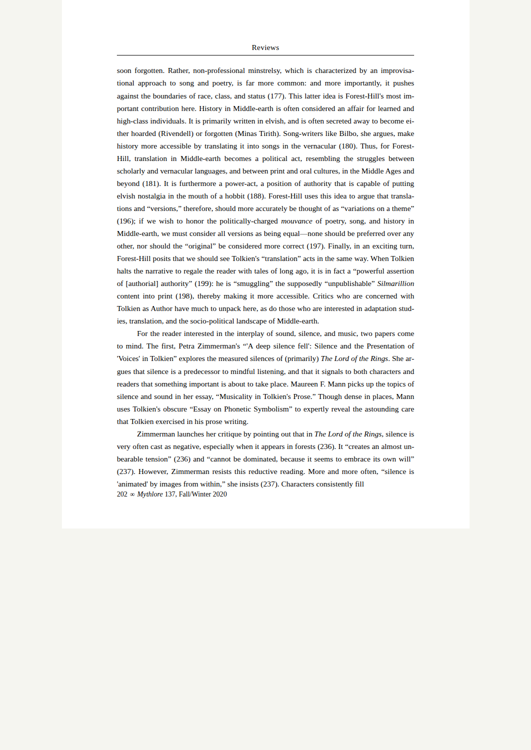Reviews
soon forgotten. Rather, non-professional minstrelsy, which is characterized by an improvisational approach to song and poetry, is far more common: and more importantly, it pushes against the boundaries of race, class, and status (177). This latter idea is Forest-Hill's most important contribution here. History in Middle-earth is often considered an affair for learned and high-class individuals. It is primarily written in elvish, and is often secreted away to become either hoarded (Rivendell) or forgotten (Minas Tirith). Song-writers like Bilbo, she argues, make history more accessible by translating it into songs in the vernacular (180). Thus, for Forest-Hill, translation in Middle-earth becomes a political act, resembling the struggles between scholarly and vernacular languages, and between print and oral cultures, in the Middle Ages and beyond (181). It is furthermore a power-act, a position of authority that is capable of putting elvish nostalgia in the mouth of a hobbit (188). Forest-Hill uses this idea to argue that translations and “versions,” therefore, should more accurately be thought of as “variations on a theme” (196); if we wish to honor the politically-charged mouvance of poetry, song, and history in Middle-earth, we must consider all versions as being equal—none should be preferred over any other, nor should the “original” be considered more correct (197). Finally, in an exciting turn, Forest-Hill posits that we should see Tolkien's “translation” acts in the same way. When Tolkien halts the narrative to regale the reader with tales of long ago, it is in fact a “powerful assertion of [authorial] authority” (199): he is “smuggling” the supposedly “unpublishable” Silmarillion content into print (198), thereby making it more accessible. Critics who are concerned with Tolkien as Author have much to unpack here, as do those who are interested in adaptation studies, translation, and the socio-political landscape of Middle-earth.
For the reader interested in the interplay of sound, silence, and music, two papers come to mind. The first, Petra Zimmerman's “'A deep silence fell': Silence and the Presentation of 'Voices' in Tolkien” explores the measured silences of (primarily) The Lord of the Rings. She argues that silence is a predecessor to mindful listening, and that it signals to both characters and readers that something important is about to take place. Maureen F. Mann picks up the topics of silence and sound in her essay, “Musicality in Tolkien's Prose.” Though dense in places, Mann uses Tolkien's obscure “Essay on Phonetic Symbolism” to expertly reveal the astounding care that Tolkien exercised in his prose writing.
Zimmerman launches her critique by pointing out that in The Lord of the Rings, silence is very often cast as negative, especially when it appears in forests (236). It “creates an almost unbearable tension” (236) and “cannot be dominated, because it seems to embrace its own will” (237). However, Zimmerman resists this reductive reading. More and more often, “silence is 'animated' by images from within,” she insists (237). Characters consistently fill
202 ∞ Mythlore 137, Fall/Winter 2020